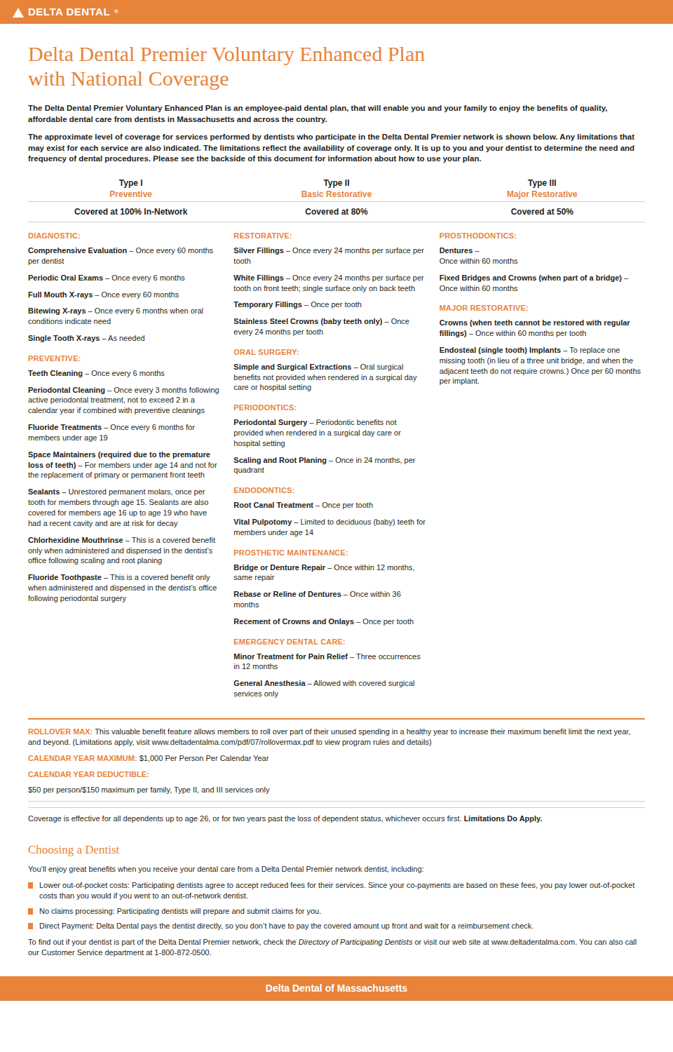DELTA DENTAL®
Delta Dental Premier Voluntary Enhanced Plan
with National Coverage
The Delta Dental Premier Voluntary Enhanced Plan is an employee-paid dental plan, that will enable you and your family to enjoy the benefits of quality, affordable dental care from dentists in Massachusetts and across the country.
The approximate level of coverage for services performed by dentists who participate in the Delta Dental Premier network is shown below. Any limitations that may exist for each service are also indicated. The limitations reflect the availability of coverage only. It is up to you and your dentist to determine the need and frequency of dental procedures. Please see the backside of this document for information about how to use your plan.
| Type I Preventive | Type II Basic Restorative | Type III Major Restorative |
| --- | --- | --- |
| Covered at 100% In-Network | Covered at 80% | Covered at 50% |
| Diagnostic: Comprehensive Evaluation – Once every 60 months per dentist Periodic Oral Exams – Once every 6 months Full Mouth X-rays – Once every 60 months Bitewing X-rays – Once every 6 months when oral conditions indicate need Single Tooth X-rays – As needed Preventive: Teeth Cleaning – Once every 6 months Periodontal Cleaning – Once every 3 months following active periodontal treatment, not to exceed 2 in a calendar year if combined with preventive cleanings Fluoride Treatments – Once every 6 months for members under age 19 Space Maintainers (required due to the premature loss of teeth) – For members under age 14 and not for the replacement of primary or permanent front teeth Sealants – Unrestored permanent molars, once per tooth for members through age 15. Sealants are also covered for members age 16 up to age 19 who have had a recent cavity and are at risk for decay Chlorhexidine Mouthrinse – This is a covered benefit only when administered and dispensed in the dentist’s office following scaling and root planing Fluoride Toothpaste – This is a covered benefit only when administered and dispensed in the dentist’s office following periodontal surgery | Restorative: Silver Fillings – Once every 24 months per surface per tooth White Fillings – Once every 24 months per surface per tooth on front teeth; single surface only on back teeth Temporary Fillings – Once per tooth Stainless Steel Crowns (baby teeth only) – Once every 24 months per tooth Oral Surgery: Simple and Surgical Extractions – Oral surgical benefits not provided when rendered in a surgical day care or hospital setting Periodontics: Periodontal Surgery – Periodontic benefits not provided when rendered in a surgical day care or hospital setting Scaling and Root Planing – Once in 24 months, per quadrant Endodontics: Root Canal Treatment – Once per tooth Vital Pulpotomy – Limited to deciduous (baby) teeth for members under age 14 Prosthetic Maintenance: Bridge or Denture Repair – Once within 12 months, same repair Rebase or Reline of Dentures – Once within 36 months Recement of Crowns and Onlays – Once per tooth Emergency Dental Care: Minor Treatment for Pain Relief – Three occurrences in 12 months General Anesthesia – Allowed with covered surgical services only | Prosthodontics: Dentures – Once within 60 months Fixed Bridges and Crowns (when part of a bridge) – Once within 60 months Major Restorative: Crowns (when teeth cannot be restored with regular fillings) – Once within 60 months per tooth Endosteal (single tooth) Implants – To replace one missing tooth (in lieu of a three unit bridge, and when the adjacent teeth do not require crowns.) Once per 60 months per implant. |
ROLLOVER MAX: This valuable benefit feature allows members to roll over part of their unused spending in a healthy year to increase their maximum benefit limit the next year, and beyond. (Limitations apply, visit www.deltadentalma.com/pdf/07/rollovermax.pdf to view program rules and details)
CALENDAR YEAR MAXIMUM: $1,000 Per Person Per Calendar Year
CALENDAR YEAR DEDUCTIBLE:
$50 per person/$150 maximum per family, Type II, and III services only
Coverage is effective for all dependents up to age 26, or for two years past the loss of dependent status, whichever occurs first. Limitations Do Apply.
Choosing a Dentist
You’ll enjoy great benefits when you receive your dental care from a Delta Dental Premier network dentist, including:
Lower out-of-pocket costs: Participating dentists agree to accept reduced fees for their services. Since your co-payments are based on these fees, you pay lower out-of-pocket costs than you would if you went to an out-of-network dentist.
No claims processing: Participating dentists will prepare and submit claims for you.
Direct Payment: Delta Dental pays the dentist directly, so you don’t have to pay the covered amount up front and wait for a reimbursement check.
To find out if your dentist is part of the Delta Dental Premier network, check the Directory of Participating Dentists or visit our web site at www.deltadentalma.com. You can also call our Customer Service department at 1-800-872-0500.
Delta Dental of Massachusetts